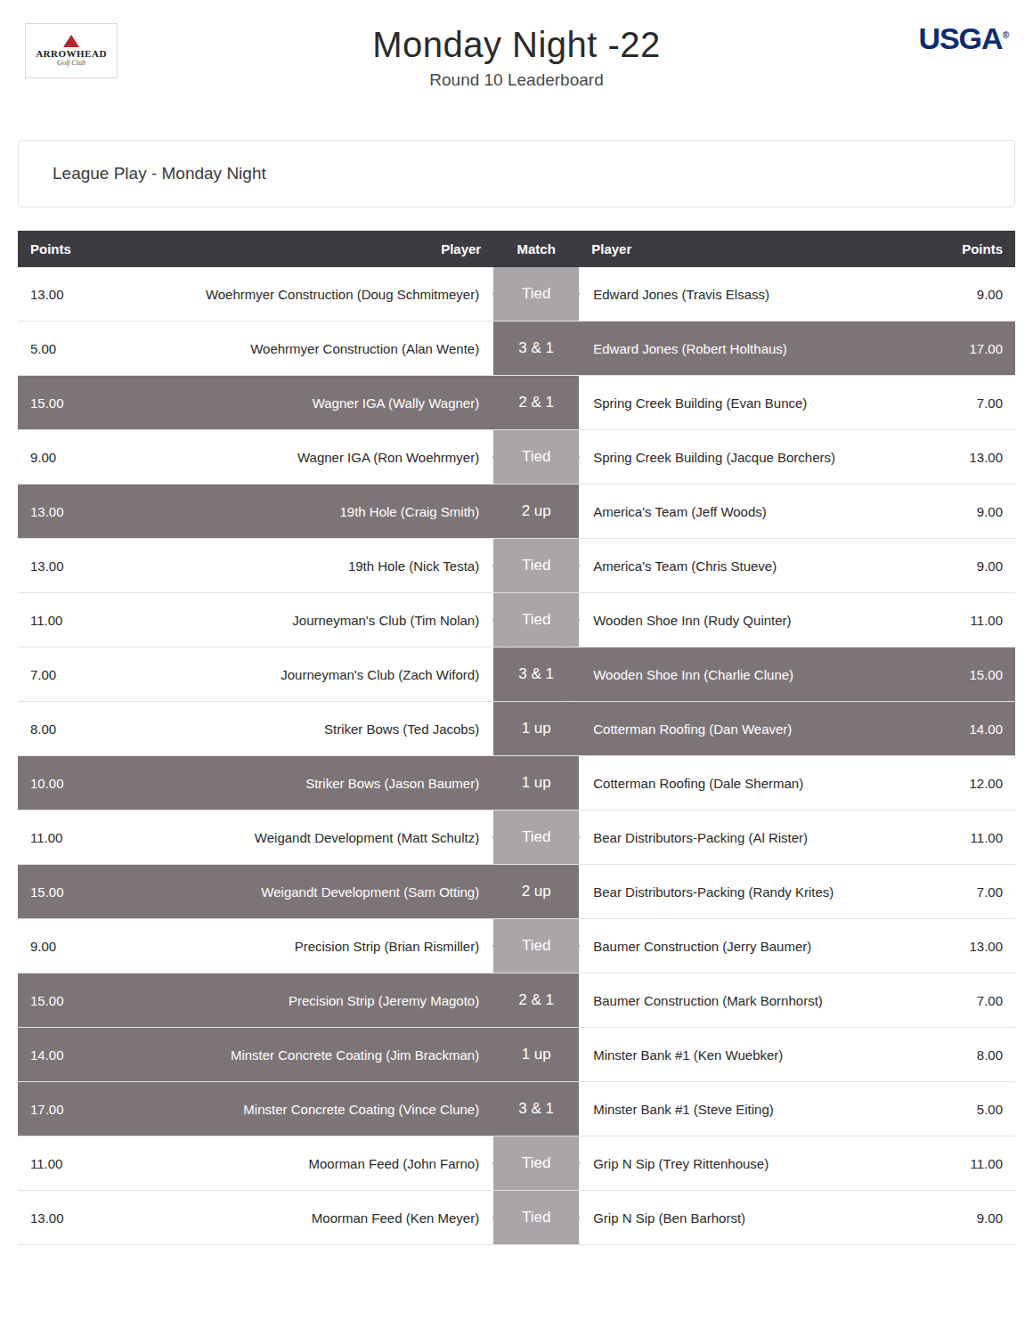ARROWHEAD
Golf Club
Monday Night -22
Round 10 Leaderboard
USGA®
League Play - Monday Night
| Points | Player | Match | Player | Points |
| --- | --- | --- | --- | --- |
| 13.00 | Woehrmyer Construction (Doug Schmitmeyer) | Tied | Edward Jones (Travis Elsass) | 9.00 |
| 5.00 | Woehrmyer Construction (Alan Wente) | 3 & 1 | Edward Jones (Robert Holthaus) | 17.00 |
| 15.00 | Wagner IGA (Wally Wagner) | 2 & 1 | Spring Creek Building (Evan Bunce) | 7.00 |
| 9.00 | Wagner IGA (Ron Woehrmyer) | Tied | Spring Creek Building (Jacque Borchers) | 13.00 |
| 13.00 | 19th Hole (Craig Smith) | 2 up | America's Team (Jeff Woods) | 9.00 |
| 13.00 | 19th Hole (Nick Testa) | Tied | America's Team (Chris Stueve) | 9.00 |
| 11.00 | Journeyman's Club (Tim Nolan) | Tied | Wooden Shoe Inn (Rudy Quinter) | 11.00 |
| 7.00 | Journeyman's Club (Zach Wiford) | 3 & 1 | Wooden Shoe Inn (Charlie Clune) | 15.00 |
| 8.00 | Striker Bows (Ted Jacobs) | 1 up | Cotterman Roofing (Dan Weaver) | 14.00 |
| 10.00 | Striker Bows (Jason Baumer) | 1 up | Cotterman Roofing (Dale Sherman) | 12.00 |
| 11.00 | Weigandt Development (Matt Schultz) | Tied | Bear Distributors-Packing (Al Rister) | 11.00 |
| 15.00 | Weigandt Development (Sam Otting) | 2 up | Bear Distributors-Packing (Randy Krites) | 7.00 |
| 9.00 | Precision Strip (Brian Rismiller) | Tied | Baumer Construction (Jerry Baumer) | 13.00 |
| 15.00 | Precision Strip (Jeremy Magoto) | 2 & 1 | Baumer Construction (Mark Bornhorst) | 7.00 |
| 14.00 | Minster Concrete Coating (Jim Brackman) | 1 up | Minster Bank #1 (Ken Wuebker) | 8.00 |
| 17.00 | Minster Concrete Coating (Vince Clune) | 3 & 1 | Minster Bank #1 (Steve Eiting) | 5.00 |
| 11.00 | Moorman Feed (John Farno) | Tied | Grip N Sip (Trey Rittenhouse) | 11.00 |
| 13.00 | Moorman Feed (Ken Meyer) | Tied | Grip N Sip (Ben Barhorst) | 9.00 |